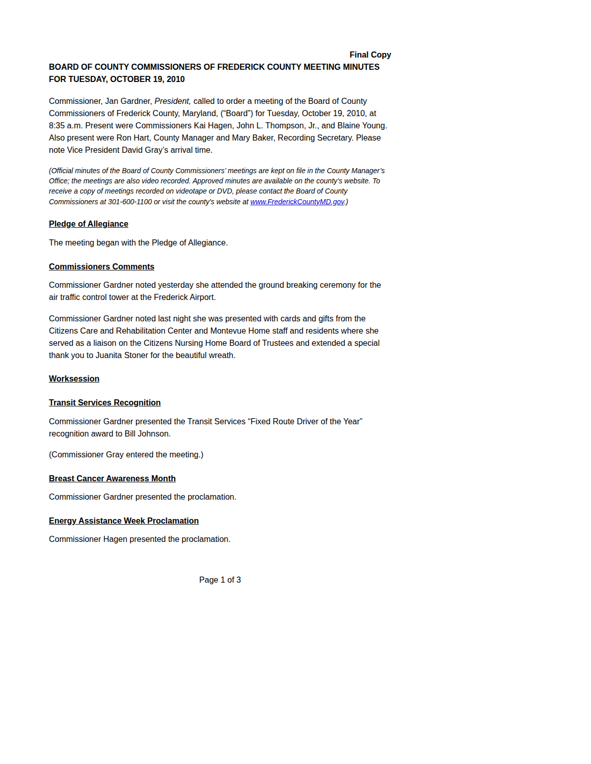Final Copy
Board of County Commissioners of Frederick County Meeting Minutes for Tuesday, October 19, 2010
Commissioner, Jan Gardner, President, called to order a meeting of the Board of County Commissioners of Frederick County, Maryland, (“Board”) for Tuesday, October 19, 2010, at 8:35 a.m. Present were Commissioners Kai Hagen, John L. Thompson, Jr., and Blaine Young. Also present were Ron Hart, County Manager and Mary Baker, Recording Secretary. Please note Vice President David Gray’s arrival time.
(Official minutes of the Board of County Commissioners’ meetings are kept on file in the County Manager’s Office; the meetings are also video recorded. Approved minutes are available on the county’s website. To receive a copy of meetings recorded on videotape or DVD, please contact the Board of County Commissioners at 301-600-1100 or visit the county’s website at www.FrederickCountyMD.gov.)
Pledge of Allegiance
The meeting began with the Pledge of Allegiance.
Commissioners Comments
Commissioner Gardner noted yesterday she attended the ground breaking ceremony for the air traffic control tower at the Frederick Airport.
Commissioner Gardner noted last night she was presented with cards and gifts from the Citizens Care and Rehabilitation Center and Montevue Home staff and residents where she served as a liaison on the Citizens Nursing Home Board of Trustees and extended a special thank you to Juanita Stoner for the beautiful wreath.
Worksession
Transit Services Recognition
Commissioner Gardner presented the Transit Services “Fixed Route Driver of the Year” recognition award to Bill Johnson.
(Commissioner Gray entered the meeting.)
Breast Cancer Awareness Month
Commissioner Gardner presented the proclamation.
Energy Assistance Week Proclamation
Commissioner Hagen presented the proclamation.
Page 1 of 3